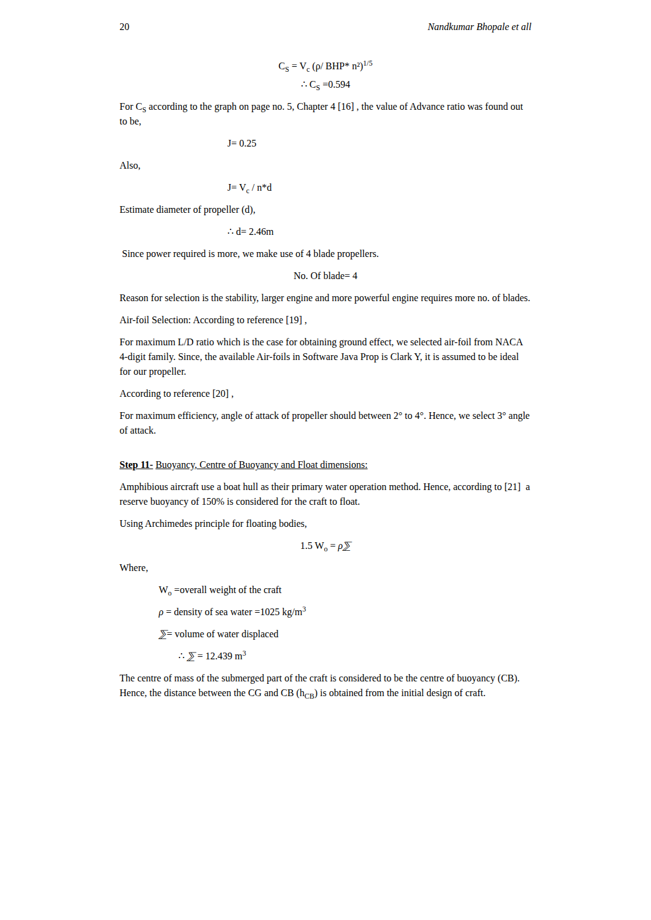20 Nandkumar Bhopale et all
CS = Vc (ρ/ BHP* n²)1/5
CS =0.594
For CS according to the graph on page no. 5, Chapter 4 [16] , the value of Advance ratio was found out to be,
J= 0.25
Also,
J= Vc / n*d
Estimate diameter of propeller (d),
d= 2.46m
Since power required is more, we make use of 4 blade propellers.
No. Of blade= 4
Reason for selection is the stability, larger engine and more powerful engine requires more no. of blades.
Air-foil Selection: According to reference [19] ,
For maximum L/D ratio which is the case for obtaining ground effect, we selected air-foil from NACA 4-digit family. Since, the available Air-foils in Software Java Prop is Clark Y, it is assumed to be ideal for our propeller.
According to reference [20] ,
For maximum efficiency, angle of attack of propeller should between 2° to 4°. Hence, we select 3° angle of attack.
Step 11- Buoyancy, Centre of Buoyancy and Float dimensions:
Amphibious aircraft use a boat hull as their primary water operation method. Hence, according to [21] a reserve buoyancy of 150% is considered for the craft to float.
Using Archimedes principle for floating bodies,
1.5 Wo = ρ⅀
Where,
Wo =overall weight of the craft
ρ = density of sea water =1025 kg/m3
⅀= volume of water displaced
⅀ = 12.439 m3
The centre of mass of the submerged part of the craft is considered to be the centre of buoyancy (CB). Hence, the distance between the CG and CB (hCB) is obtained from the initial design of craft.